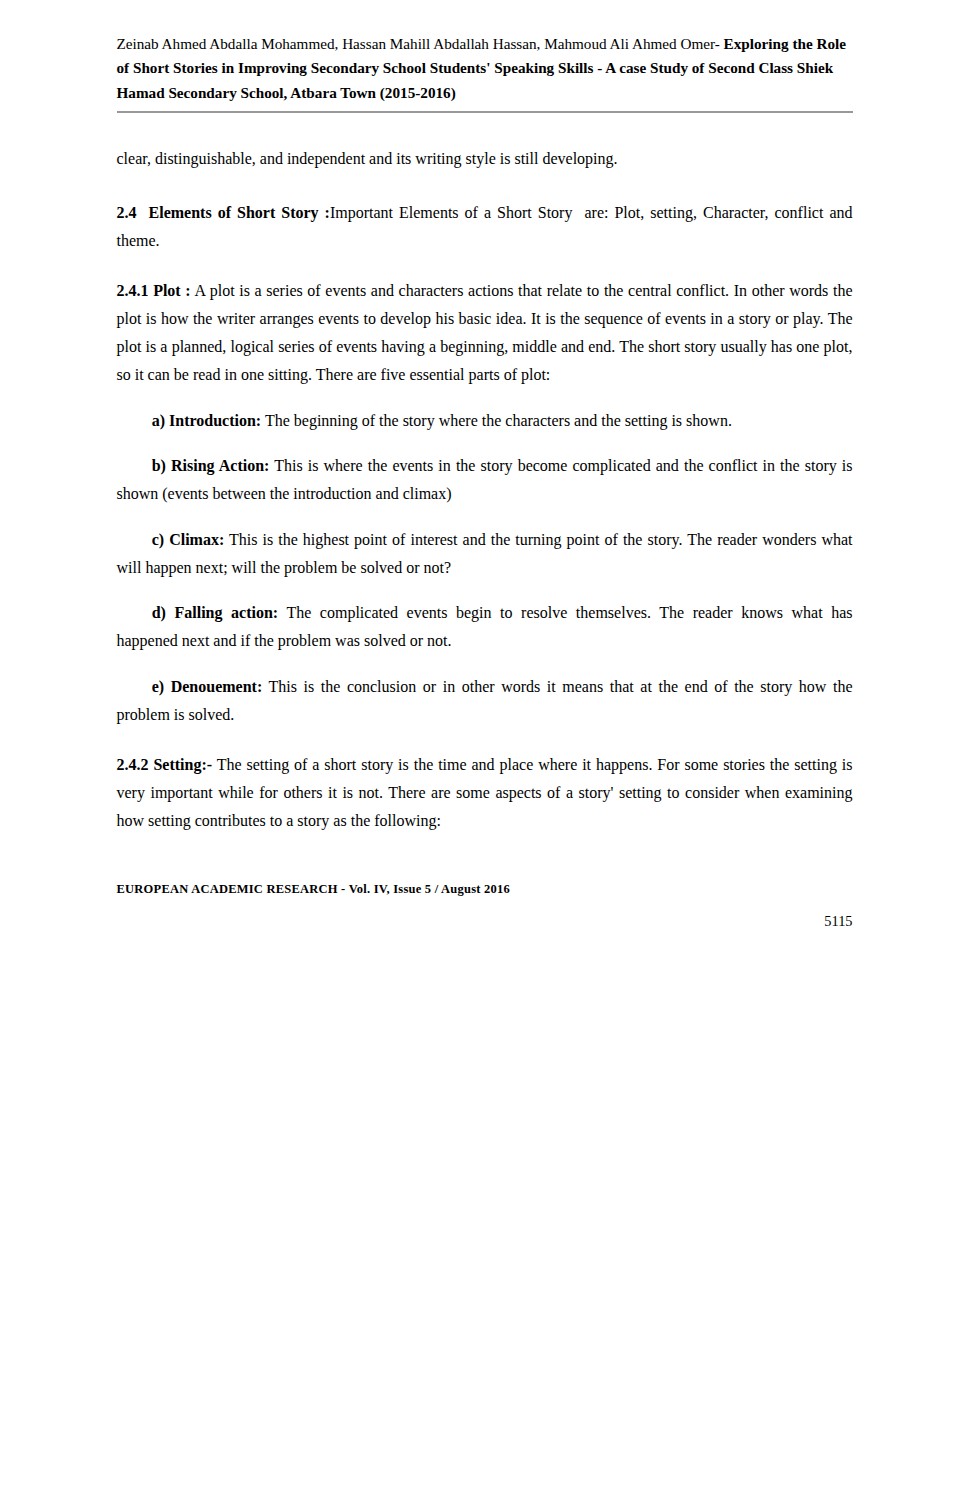Zeinab Ahmed Abdalla Mohammed, Hassan Mahill Abdallah Hassan, Mahmoud Ali Ahmed Omer- Exploring the Role of Short Stories in Improving Secondary School Students' Speaking Skills - A case Study of Second Class Shiek Hamad Secondary School, Atbara Town (2015-2016)
clear, distinguishable, and independent and its writing style is still developing.
2.4 Elements of Short Story :
Important Elements of a Short Story are: Plot, setting, Character, conflict and theme.
2.4.1 Plot :
A plot is a series of events and characters actions that relate to the central conflict. In other words the plot is how the writer arranges events to develop his basic idea. It is the sequence of events in a story or play. The plot is a planned, logical series of events having a beginning, middle and end. The short story usually has one plot, so it can be read in one sitting. There are five essential parts of plot:
a) Introduction: The beginning of the story where the characters and the setting is shown.
b) Rising Action: This is where the events in the story become complicated and the conflict in the story is shown (events between the introduction and climax)
c) Climax: This is the highest point of interest and the turning point of the story. The reader wonders what will happen next; will the problem be solved or not?
d) Falling action: The complicated events begin to resolve themselves. The reader knows what has happened next and if the problem was solved or not.
e) Denouement: This is the conclusion or in other words it means that at the end of the story how the problem is solved.
2.4.2 Setting:-
The setting of a short story is the time and place where it happens. For some stories the setting is very important while for others it is not. There are some aspects of a story' setting to consider when examining how setting contributes to a story as the following:
EUROPEAN ACADEMIC RESEARCH - Vol. IV, Issue 5 / August 2016
5115